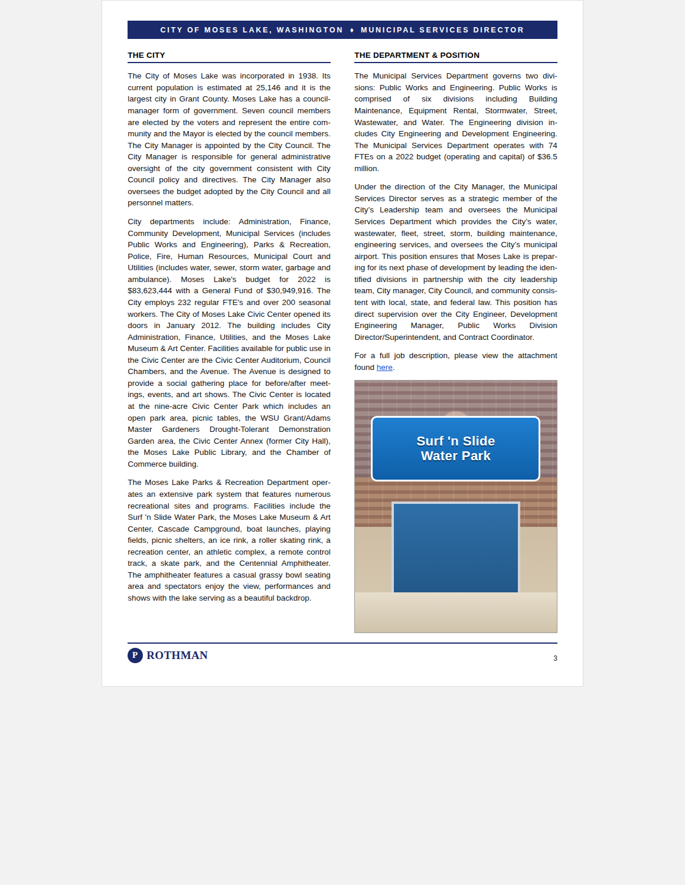City of Moses Lake, Washington ♦ Municipal Services Director
The City
The City of Moses Lake was incorporated in 1938. Its current population is estimated at 25,146 and it is the largest city in Grant County. Moses Lake has a council-manager form of government. Seven council members are elected by the voters and represent the entire community and the Mayor is elected by the council members. The City Manager is appointed by the City Council. The City Manager is responsible for general administrative oversight of the city government consistent with City Council policy and directives. The City Manager also oversees the budget adopted by the City Council and all personnel matters.
City departments include: Administration, Finance, Community Development, Municipal Services (includes Public Works and Engineering), Parks & Recreation, Police, Fire, Human Resources, Municipal Court and Utilities (includes water, sewer, storm water, garbage and ambulance). Moses Lake's budget for 2022 is $83,623,444 with a General Fund of $30,949,916. The City employs 232 regular FTE's and over 200 seasonal workers. The City of Moses Lake Civic Center opened its doors in January 2012. The building includes City Administration, Finance, Utilities, and the Moses Lake Museum & Art Center. Facilities available for public use in the Civic Center are the Civic Center Auditorium, Council Chambers, and the Avenue. The Avenue is designed to provide a social gathering place for before/after meetings, events, and art shows. The Civic Center is located at the nine-acre Civic Center Park which includes an open park area, picnic tables, the WSU Grant/Adams Master Gardeners Drought-Tolerant Demonstration Garden area, the Civic Center Annex (former City Hall), the Moses Lake Public Library, and the Chamber of Commerce building.
The Moses Lake Parks & Recreation Department operates an extensive park system that features numerous recreational sites and programs. Facilities include the Surf 'n Slide Water Park, the Moses Lake Museum & Art Center, Cascade Campground, boat launches, playing fields, picnic shelters, an ice rink, a roller skating rink, a recreation center, an athletic complex, a remote control track, a skate park, and the Centennial Amphitheater. The amphitheater features a casual grassy bowl seating area and spectators enjoy the view, performances and shows with the lake serving as a beautiful backdrop.
The Department & Position
The Municipal Services Department governs two divisions: Public Works and Engineering. Public Works is comprised of six divisions including Building Maintenance, Equipment Rental, Stormwater, Street, Wastewater, and Water. The Engineering division includes City Engineering and Development Engineering. The Municipal Services Department operates with 74 FTEs on a 2022 budget (operating and capital) of $36.5 million.
Under the direction of the City Manager, the Municipal Services Director serves as a strategic member of the City’s Leadership team and oversees the Municipal Services Department which provides the City’s water, wastewater, fleet, street, storm, building maintenance, engineering services, and oversees the City’s municipal airport. This position ensures that Moses Lake is preparing for its next phase of development by leading the identified divisions in partnership with the city leadership team, City manager, City Council, and community consistent with local, state, and federal law. This position has direct supervision over the City Engineer, Development Engineering Manager, Public Works Division Director/Superintendent, and Contract Coordinator.
For a full job description, please view the attachment found here.
Surf 'n Slide
Water Park
P ROTHMAN
3